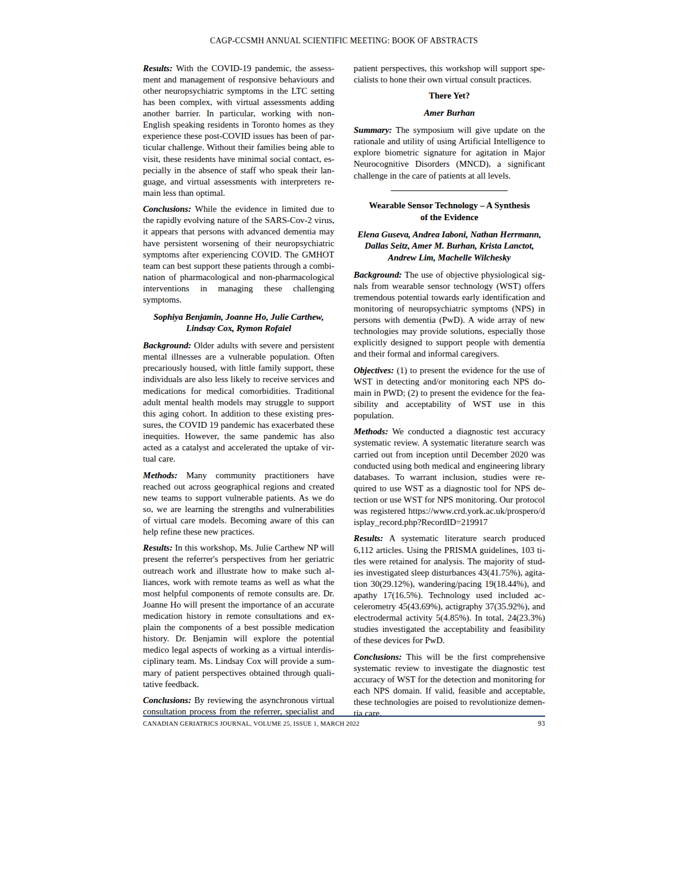CAGP-CCSMH Annual Scientific Meeting: Book of Abstracts
Results: With the COVID-19 pandemic, the assessment and management of responsive behaviours and other neuropsychiatric symptoms in the LTC setting has been complex, with virtual assessments adding another barrier. In particular, working with non-English speaking residents in Toronto homes as they experience these post-COVID issues has been of particular challenge. Without their families being able to visit, these residents have minimal social contact, especially in the absence of staff who speak their language, and virtual assessments with interpreters remain less than optimal.
Conclusions: While the evidence in limited due to the rapidly evolving nature of the SARS-Cov-2 virus, it appears that persons with advanced dementia may have persistent worsening of their neuropsychiatric symptoms after experiencing COVID. The GMHOT team can best support these patients through a combination of pharmacological and non-pharmacological interventions in managing these challenging symptoms.
Sophiya Benjamin, Joanne Ho, Julie Carthew,
Lindsay Cox, Rymon Rofaiel
Background: Older adults with severe and persistent mental illnesses are a vulnerable population. Often precariously housed, with little family support, these individuals are also less likely to receive services and medications for medical comorbidities. Traditional adult mental health models may struggle to support this aging cohort. In addition to these existing pressures, the COVID 19 pandemic has exacerbated these inequities. However, the same pandemic has also acted as a catalyst and accelerated the uptake of virtual care.
Methods: Many community practitioners have reached out across geographical regions and created new teams to support vulnerable patients. As we do so, we are learning the strengths and vulnerabilities of virtual care models. Becoming aware of this can help refine these new practices.
Results: In this workshop, Ms. Julie Carthew NP will present the referrer's perspectives from her geriatric outreach work and illustrate how to make such alliances, work with remote teams as well as what the most helpful components of remote consults are. Dr. Joanne Ho will present the importance of an accurate medication history in remote consultations and explain the components of a best possible medication history. Dr. Benjamin will explore the potential medico legal aspects of working as a virtual interdisciplinary team. Ms. Lindsay Cox will provide a summary of patient perspectives obtained through qualitative feedback.
Conclusions: By reviewing the asynchronous virtual consultation process from the referrer, specialist and patient perspectives, this workshop will support specialists to hone their own virtual consult practices.
There Yet?
Amer Burhan
Summary: The symposium will give update on the rationale and utility of using Artificial Intelligence to explore biometric signature for agitation in Major Neurocognitive Disorders (MNCD), a significant challenge in the care of patients at all levels.
Wearable Sensor Technology – A Synthesis
of the Evidence
Elena Guseva, Andrea Iaboni, Nathan Herrmann,
Dallas Seitz, Amer M. Burhan, Krista Lanctot,
Andrew Lim, Machelle Wilchesky
Background: The use of objective physiological signals from wearable sensor technology (WST) offers tremendous potential towards early identification and monitoring of neuropsychiatric symptoms (NPS) in persons with dementia (PwD). A wide array of new technologies may provide solutions, especially those explicitly designed to support people with dementia and their formal and informal caregivers.
Objectives: (1) to present the evidence for the use of WST in detecting and/or monitoring each NPS domain in PWD; (2) to present the evidence for the feasibility and acceptability of WST use in this population.
Methods: We conducted a diagnostic test accuracy systematic review. A systematic literature search was carried out from inception until December 2020 was conducted using both medical and engineering library databases. To warrant inclusion, studies were required to use WST as a diagnostic tool for NPS detection or use WST for NPS monitoring. Our protocol was registered https://www.crd.york.ac.uk/prospero/display_record.php?RecordID=219917
Results: A systematic literature search produced 6,112 articles. Using the PRISMA guidelines, 103 titles were retained for analysis. The majority of studies investigated sleep disturbances 43(41.75%), agitation 30(29.12%), wandering/pacing 19(18.44%), and apathy 17(16.5%). Technology used included accelerometry 45(43.69%), actigraphy 37(35.92%), and electrodermal activity 5(4.85%). In total, 24(23.3%) studies investigated the acceptability and feasibility of these devices for PwD.
Conclusions: This will be the first comprehensive systematic review to investigate the diagnostic test accuracy of WST for the detection and monitoring for each NPS domain. If valid, feasible and acceptable, these technologies are poised to revolutionize dementia care.
Canadian Geriatrics Journal, Volume 25, Issue 1, March 2022
93